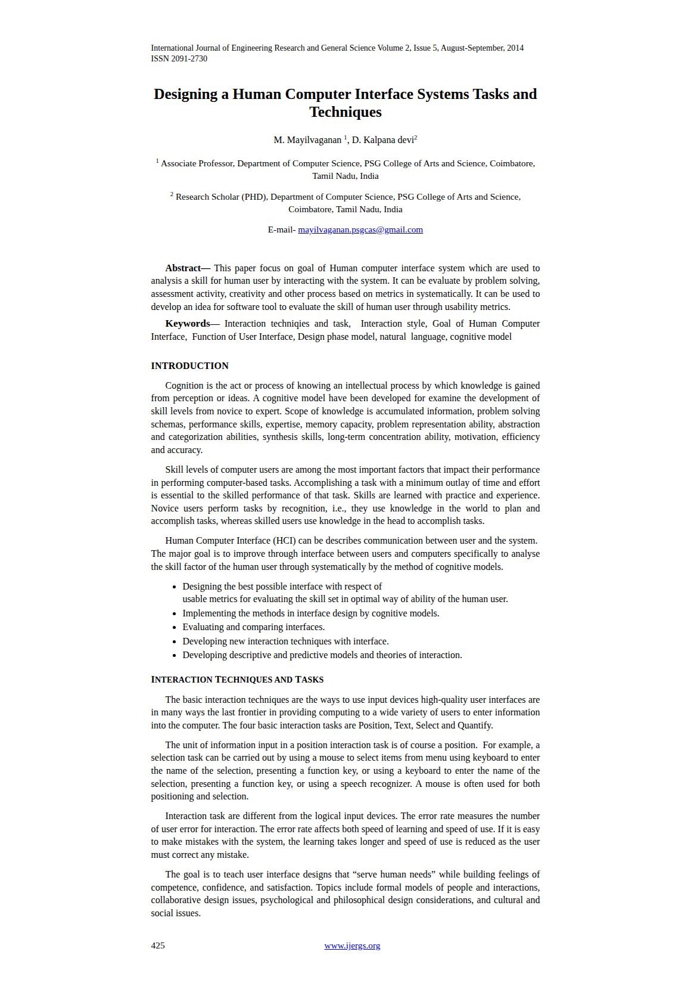International Journal of Engineering Research and General Science Volume 2, Issue 5, August-September, 2014
ISSN 2091-2730
Designing a Human Computer Interface Systems Tasks and Techniques
M. Mayilvaganan 1, D. Kalpana devi2
1 Associate Professor, Department of Computer Science, PSG College of Arts and Science, Coimbatore, Tamil Nadu, India
2 Research Scholar (PHD), Department of Computer Science, PSG College of Arts and Science, Coimbatore, Tamil Nadu, India
E-mail- mayilvaganan.psgcas@gmail.com
Abstract— This paper focus on goal of Human computer interface system which are used to analysis a skill for human user by interacting with the system. It can be evaluate by problem solving, assessment activity, creativity and other process based on metrics in systematically. It can be used to develop an idea for software tool to evaluate the skill of human user through usability metrics.
Keywords— Interaction techniqies and task, Interaction style, Goal of Human Computer Interface, Function of User Interface, Design phase model, natural language, cognitive model
INTRODUCTION
Cognition is the act or process of knowing an intellectual process by which knowledge is gained from perception or ideas. A cognitive model have been developed for examine the development of skill levels from novice to expert. Scope of knowledge is accumulated information, problem solving schemas, performance skills, expertise, memory capacity, problem representation ability, abstraction and categorization abilities, synthesis skills, long-term concentration ability, motivation, efficiency and accuracy.
Skill levels of computer users are among the most important factors that impact their performance in performing computer-based tasks. Accomplishing a task with a minimum outlay of time and effort is essential to the skilled performance of that task. Skills are learned with practice and experience. Novice users perform tasks by recognition, i.e., they use knowledge in the world to plan and accomplish tasks, whereas skilled users use knowledge in the head to accomplish tasks.
Human Computer Interface (HCI) can be describes communication between user and the system. The major goal is to improve through interface between users and computers specifically to analyse the skill factor of the human user through systematically by the method of cognitive models.
Designing the best possible interface with respect of
usable metrics for evaluating the skill set in optimal way of ability of the human user.
Implementing the methods in interface design by cognitive models.
Evaluating and comparing interfaces.
Developing new interaction techniques with interface.
Developing descriptive and predictive models and theories of interaction.
INTERACTION TECHNIQUES AND TASKS
The basic interaction techniques are the ways to use input devices high-quality user interfaces are in many ways the last frontier in providing computing to a wide variety of users to enter information into the computer. The four basic interaction tasks are Position, Text, Select and Quantify.
The unit of information input in a position interaction task is of course a position. For example, a selection task can be carried out by using a mouse to select items from menu using keyboard to enter the name of the selection, presenting a function key, or using a keyboard to enter the name of the selection, presenting a function key, or using a speech recognizer. A mouse is often used for both positioning and selection.
Interaction task are different from the logical input devices. The error rate measures the number of user error for interaction. The error rate affects both speed of learning and speed of use. If it is easy to make mistakes with the system, the learning takes longer and speed of use is reduced as the user must correct any mistake.
The goal is to teach user interface designs that “serve human needs” while building feelings of competence, confidence, and satisfaction. Topics include formal models of people and interactions, collaborative design issues, psychological and philosophical design considerations, and cultural and social issues.
425 www.ijergs.org